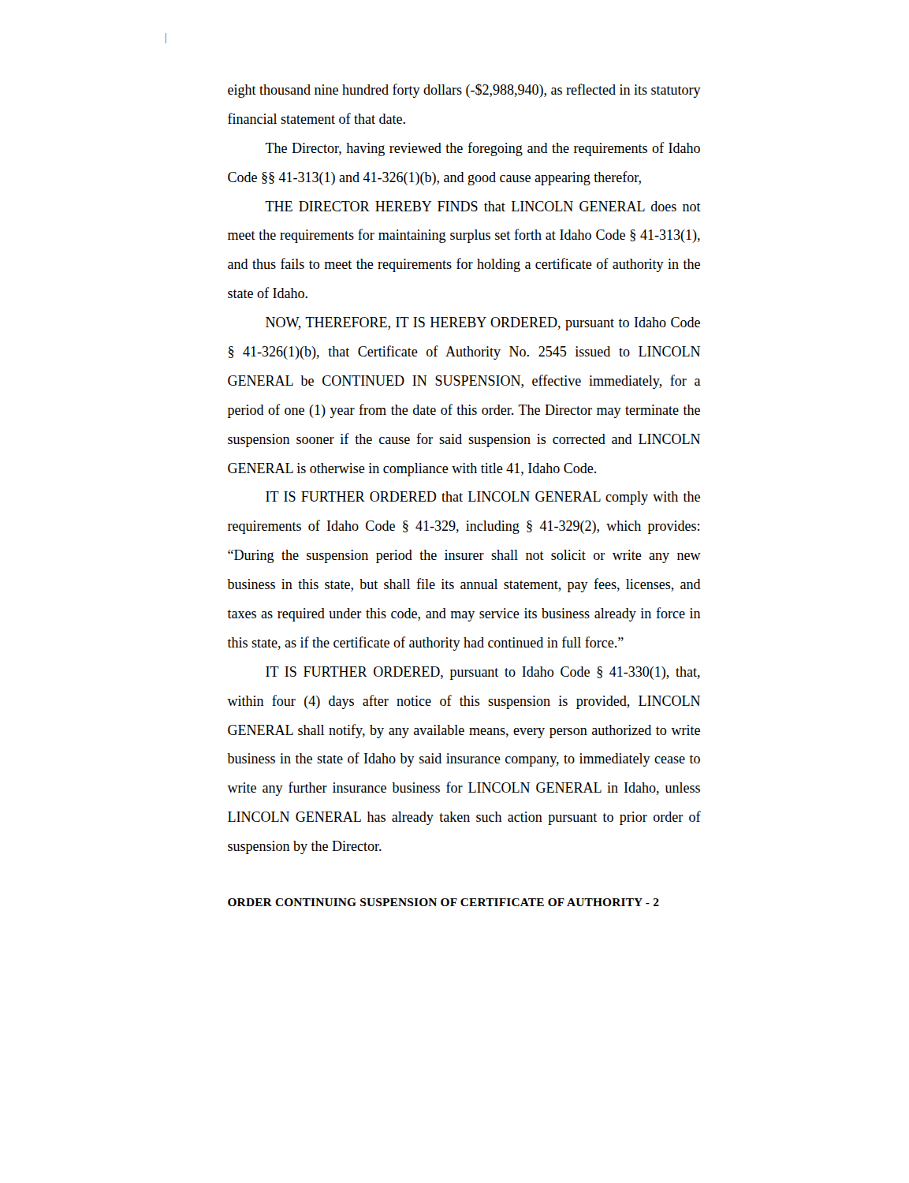|
eight thousand nine hundred forty dollars (-$2,988,940), as reflected in its statutory financial statement of that date.
The Director, having reviewed the foregoing and the requirements of Idaho Code §§ 41-313(1) and 41-326(1)(b), and good cause appearing therefor,
THE DIRECTOR HEREBY FINDS that LINCOLN GENERAL does not meet the requirements for maintaining surplus set forth at Idaho Code § 41-313(1), and thus fails to meet the requirements for holding a certificate of authority in the state of Idaho.
NOW, THEREFORE, IT IS HEREBY ORDERED, pursuant to Idaho Code § 41-326(1)(b), that Certificate of Authority No. 2545 issued to LINCOLN GENERAL be CONTINUED IN SUSPENSION, effective immediately, for a period of one (1) year from the date of this order. The Director may terminate the suspension sooner if the cause for said suspension is corrected and LINCOLN GENERAL is otherwise in compliance with title 41, Idaho Code.
IT IS FURTHER ORDERED that LINCOLN GENERAL comply with the requirements of Idaho Code § 41-329, including § 41-329(2), which provides: “During the suspension period the insurer shall not solicit or write any new business in this state, but shall file its annual statement, pay fees, licenses, and taxes as required under this code, and may service its business already in force in this state, as if the certificate of authority had continued in full force.”
IT IS FURTHER ORDERED, pursuant to Idaho Code § 41-330(1), that, within four (4) days after notice of this suspension is provided, LINCOLN GENERAL shall notify, by any available means, every person authorized to write business in the state of Idaho by said insurance company, to immediately cease to write any further insurance business for LINCOLN GENERAL in Idaho, unless LINCOLN GENERAL has already taken such action pursuant to prior order of suspension by the Director.
ORDER CONTINUING SUSPENSION OF CERTIFICATE OF AUTHORITY - 2